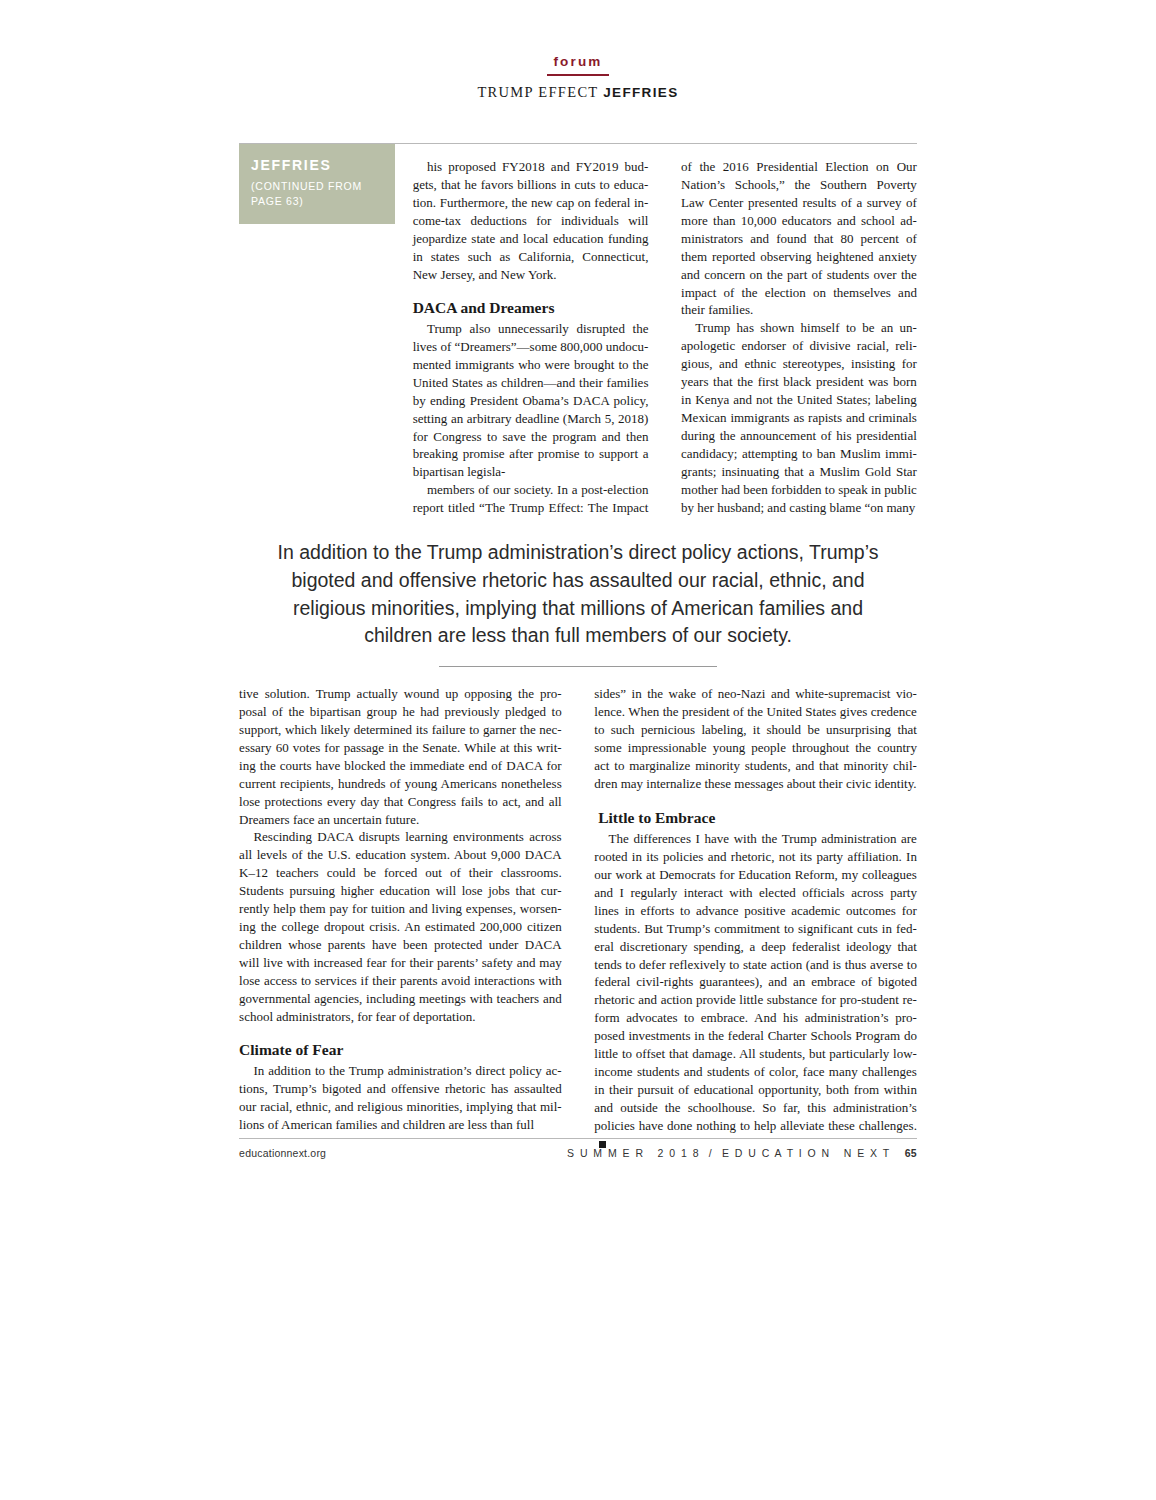forum
TRUMP EFFECT JEFFRIES
JEFFRIES
(CONTINUED FROM
PAGE 63)
his proposed FY2018 and FY2019 budgets, that he favors billions in cuts to education. Furthermore, the new cap on federal income-tax deductions for individuals will jeopardize state and local education funding in states such as California, Connecticut, New Jersey, and New York.
DACA and Dreamers
Trump also unnecessarily disrupted the lives of “Dreamers”—some 800,000 undocumented immigrants who were brought to the United States as children—and their families by ending President Obama’s DACA policy, setting an arbitrary deadline (March 5, 2018) for Congress to save the program and then breaking promise after promise to support a bipartisan legisla-
members of our society. In a post-election report titled “The Trump Effect: The Impact of the 2016 Presidential Election on Our Nation’s Schools,” the Southern Poverty Law Center presented results of a survey of more than 10,000 educators and school administrators and found that 80 percent of them reported observing heightened anxiety and concern on the part of students over the impact of the election on themselves and their families.
Trump has shown himself to be an unapologetic endorser of divisive racial, religious, and ethnic stereotypes, insisting for years that the first black president was born in Kenya and not the United States; labeling Mexican immigrants as rapists and criminals during the announcement of his presidential candidacy; attempting to ban Muslim immigrants; insinuating that a Muslim Gold Star mother had been forbidden to speak in public by her husband; and casting blame “on many
In addition to the Trump administration’s direct policy actions, Trump’s bigoted and offensive rhetoric has assaulted our racial, ethnic, and religious minorities, implying that millions of American families and children are less than full members of our society.
tive solution. Trump actually wound up opposing the proposal of the bipartisan group he had previously pledged to support, which likely determined its failure to garner the necessary 60 votes for passage in the Senate. While at this writing the courts have blocked the immediate end of DACA for current recipients, hundreds of young Americans nonetheless lose protections every day that Congress fails to act, and all Dreamers face an uncertain future.
Rescinding DACA disrupts learning environments across all levels of the U.S. education system. About 9,000 DACA K–12 teachers could be forced out of their classrooms. Students pursuing higher education will lose jobs that currently help them pay for tuition and living expenses, worsening the college dropout crisis. An estimated 200,000 citizen children whose parents have been protected under DACA will live with increased fear for their parents’ safety and may lose access to services if their parents avoid interactions with governmental agencies, including meetings with teachers and school administrators, for fear of deportation.
Climate of Fear
In addition to the Trump administration’s direct policy actions, Trump’s bigoted and offensive rhetoric has assaulted our racial, ethnic, and religious minorities, implying that millions of American families and children are less than full
sides” in the wake of neo-Nazi and white-supremacist violence. When the president of the United States gives credence to such pernicious labeling, it should be unsurprising that some impressionable young people throughout the country act to marginalize minority students, and that minority children may internalize these messages about their civic identity.
Little to Embrace
The differences I have with the Trump administration are rooted in its policies and rhetoric, not its party affiliation. In our work at Democrats for Education Reform, my colleagues and I regularly interact with elected officials across party lines in efforts to advance positive academic outcomes for students. But Trump’s commitment to significant cuts in federal discretionary spending, a deep federalist ideology that tends to defer reflexively to state action (and is thus averse to federal civil-rights guarantees), and an embrace of bigoted rhetoric and action provide little substance for pro-student reform advocates to embrace. And his administration’s proposed investments in the federal Charter Schools Program do little to offset that damage. All students, but particularly low-income students and students of color, face many challenges in their pursuit of educational opportunity, both from within and outside the schoolhouse. So far, this administration’s policies have done nothing to help alleviate these challenges.
educationnext.org
S U M M E R 2 0 1 8 / E D U C A T I O N N E X T 65